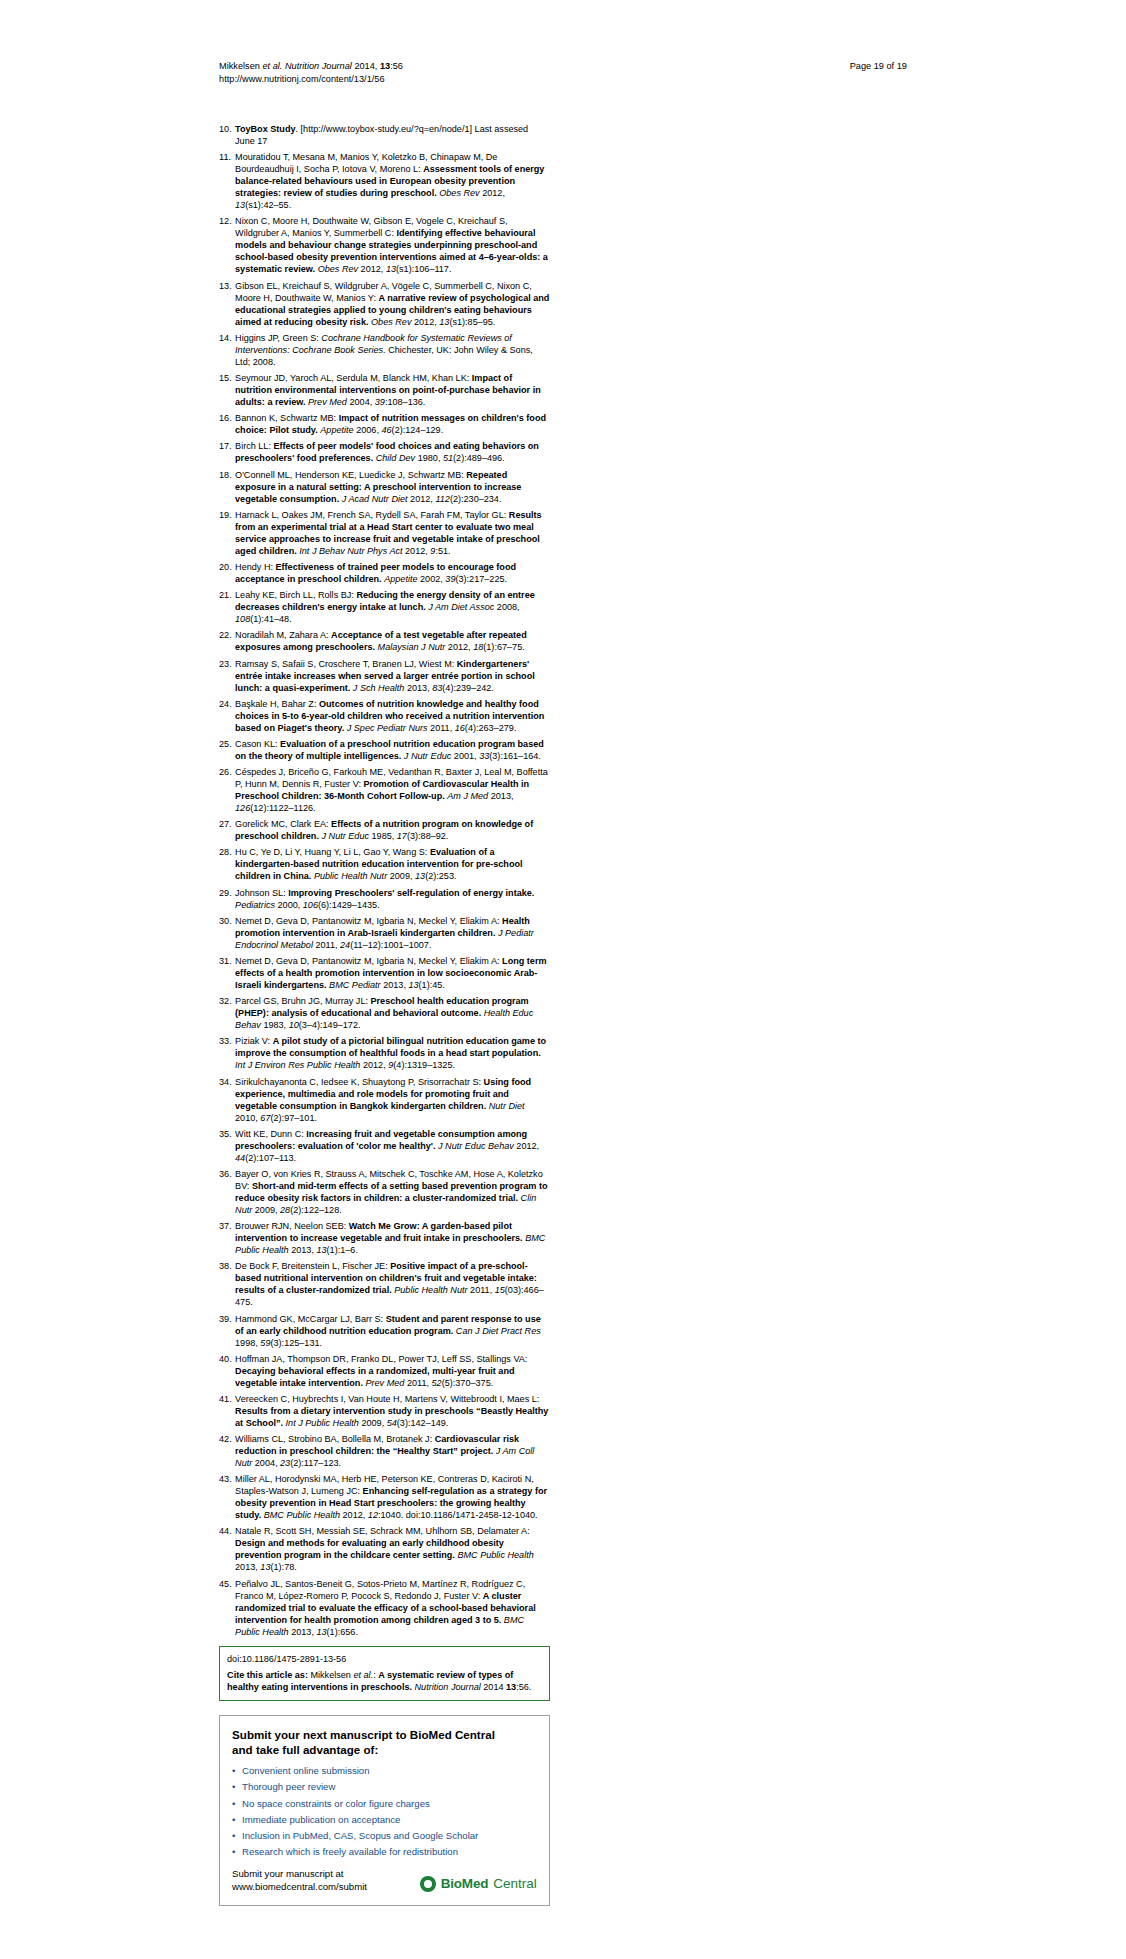Mikkelsen et al. Nutrition Journal 2014, 13:56
http://www.nutritionj.com/content/13/1/56
Page 19 of 19
ToyBox Study. [http://www.toybox-study.eu/?q=en/node/1] Last assesed June 17
Mouratidou T, Mesana M, Manios Y, Koletzko B, Chinapaw M, De Bourdeaudhuij I, Socha P, Iotova V, Moreno L: Assessment tools of energy balance-related behaviours used in European obesity prevention strategies: review of studies during preschool. Obes Rev 2012, 13(s1):42–55.
Nixon C, Moore H, Douthwaite W, Gibson E, Vogele C, Kreichauf S, Wildgruber A, Manios Y, Summerbell C: Identifying effective behavioural models and behaviour change strategies underpinning preschool-and school-based obesity prevention interventions aimed at 4–6-year-olds: a systematic review. Obes Rev 2012, 13(s1):106–117.
Gibson EL, Kreichauf S, Wildgruber A, Vögele C, Summerbell C, Nixon C, Moore H, Douthwaite W, Manios Y: A narrative review of psychological and educational strategies applied to young children's eating behaviours aimed at reducing obesity risk. Obes Rev 2012, 13(s1):85–95.
Higgins JP, Green S: Cochrane Handbook for Systematic Reviews of Interventions: Cochrane Book Series. Chichester, UK: John Wiley & Sons, Ltd; 2008.
Seymour JD, Yaroch AL, Serdula M, Blanck HM, Khan LK: Impact of nutrition environmental interventions on point-of-purchase behavior in adults: a review. Prev Med 2004, 39:108–136.
Bannon K, Schwartz MB: Impact of nutrition messages on children's food choice: Pilot study. Appetite 2006, 46(2):124–129.
Birch LL: Effects of peer models' food choices and eating behaviors on preschoolers' food preferences. Child Dev 1980, 51(2):489–496.
O'Connell ML, Henderson KE, Luedicke J, Schwartz MB: Repeated exposure in a natural setting: A preschool intervention to increase vegetable consumption. J Acad Nutr Diet 2012, 112(2):230–234.
Harnack L, Oakes JM, French SA, Rydell SA, Farah FM, Taylor GL: Results from an experimental trial at a Head Start center to evaluate two meal service approaches to increase fruit and vegetable intake of preschool aged children. Int J Behav Nutr Phys Act 2012, 9:51.
Hendy H: Effectiveness of trained peer models to encourage food acceptance in preschool children. Appetite 2002, 39(3):217–225.
Leahy KE, Birch LL, Rolls BJ: Reducing the energy density of an entree decreases children's energy intake at lunch. J Am Diet Assoc 2008, 108(1):41–48.
Noradilah M, Zahara A: Acceptance of a test vegetable after repeated exposures among preschoolers. Malaysian J Nutr 2012, 18(1):67–75.
Ramsay S, Safaii S, Croschere T, Branen LJ, Wiest M: Kindergarteners' entrée intake increases when served a larger entrée portion in school lunch: a quasi-experiment. J Sch Health 2013, 83(4):239–242.
Başkale H, Bahar Z: Outcomes of nutrition knowledge and healthy food choices in 5-to 6-year-old children who received a nutrition intervention based on Piaget's theory. J Spec Pediatr Nurs 2011, 16(4):263–279.
Cason KL: Evaluation of a preschool nutrition education program based on the theory of multiple intelligences. J Nutr Educ 2001, 33(3):161–164.
Céspedes J, Briceño G, Farkouh ME, Vedanthan R, Baxter J, Leal M, Boffetta P, Hunn M, Dennis R, Fuster V: Promotion of Cardiovascular Health in Preschool Children: 36-Month Cohort Follow-up. Am J Med 2013, 126(12):1122–1126.
Gorelick MC, Clark EA: Effects of a nutrition program on knowledge of preschool children. J Nutr Educ 1985, 17(3):88–92.
Hu C, Ye D, Li Y, Huang Y, Li L, Gao Y, Wang S: Evaluation of a kindergarten-based nutrition education intervention for pre-school children in China. Public Health Nutr 2009, 13(2):253.
Johnson SL: Improving Preschoolers' self-regulation of energy intake. Pediatrics 2000, 106(6):1429–1435.
Nemet D, Geva D, Pantanowitz M, Igbaria N, Meckel Y, Eliakim A: Health promotion intervention in Arab-Israeli kindergarten children. J Pediatr Endocrinol Metabol 2011, 24(11–12):1001–1007.
Nemet D, Geva D, Pantanowitz M, Igbaria N, Meckel Y, Eliakim A: Long term effects of a health promotion intervention in low socioeconomic Arab-Israeli kindergartens. BMC Pediatr 2013, 13(1):45.
Parcel GS, Bruhn JG, Murray JL: Preschool health education program (PHEP): analysis of educational and behavioral outcome. Health Educ Behav 1983, 10(3–4):149–172.
Piziak V: A pilot study of a pictorial bilingual nutrition education game to improve the consumption of healthful foods in a head start population. Int J Environ Res Public Health 2012, 9(4):1319–1325.
Sirikulchayanonta C, Iedsee K, Shuaytong P, Srisorrachatr S: Using food experience, multimedia and role models for promoting fruit and vegetable consumption in Bangkok kindergarten children. Nutr Diet 2010, 67(2):97–101.
Witt KE, Dunn C: Increasing fruit and vegetable consumption among preschoolers: evaluation of 'color me healthy'. J Nutr Educ Behav 2012, 44(2):107–113.
Bayer O, von Kries R, Strauss A, Mitschek C, Toschke AM, Hose A, Koletzko BV: Short-and mid-term effects of a setting based prevention program to reduce obesity risk factors in children: a cluster-randomized trial. Clin Nutr 2009, 28(2):122–128.
Brouwer RJN, Neelon SEB: Watch Me Grow: A garden-based pilot intervention to increase vegetable and fruit intake in preschoolers. BMC Public Health 2013, 13(1):1–6.
De Bock F, Breitenstein L, Fischer JE: Positive impact of a pre-school-based nutritional intervention on children's fruit and vegetable intake: results of a cluster-randomized trial. Public Health Nutr 2011, 15(03):466–475.
Hammond GK, McCargar LJ, Barr S: Student and parent response to use of an early childhood nutrition education program. Can J Diet Pract Res 1998, 59(3):125–131.
Hoffman JA, Thompson DR, Franko DL, Power TJ, Leff SS, Stallings VA: Decaying behavioral effects in a randomized, multi-year fruit and vegetable intake intervention. Prev Med 2011, 52(5):370–375.
Vereecken C, Huybrechts I, Van Houte H, Martens V, Wittebroodt I, Maes L: Results from a dietary intervention study in preschools “Beastly Healthy at School”. Int J Public Health 2009, 54(3):142–149.
Williams CL, Strobino BA, Bollella M, Brotanek J: Cardiovascular risk reduction in preschool children: the “Healthy Start” project. J Am Coll Nutr 2004, 23(2):117–123.
Miller AL, Horodynski MA, Herb HE, Peterson KE, Contreras D, Kaciroti N, Staples-Watson J, Lumeng JC: Enhancing self-regulation as a strategy for obesity prevention in Head Start preschoolers: the growing healthy study. BMC Public Health 2012, 12:1040. doi:10.1186/1471-2458-12-1040.
Natale R, Scott SH, Messiah SE, Schrack MM, Uhlhorn SB, Delamater A: Design and methods for evaluating an early childhood obesity prevention program in the childcare center setting. BMC Public Health 2013, 13(1):78.
Peñalvo JL, Santos-Beneit G, Sotos-Prieto M, Martínez R, Rodríguez C, Franco M, López-Romero P, Pocock S, Redondo J, Fuster V: A cluster randomized trial to evaluate the efficacy of a school-based behavioral intervention for health promotion among children aged 3 to 5. BMC Public Health 2013, 13(1):656.
doi:10.1186/1475-2891-13-56
Cite this article as: Mikkelsen et al.: A systematic review of types of healthy eating interventions in preschools. Nutrition Journal 2014 13:56.
Submit your next manuscript to BioMed Central
and take full advantage of:
Convenient online submission
Thorough peer review
No space constraints or color figure charges
Immediate publication on acceptance
Inclusion in PubMed, CAS, Scopus and Google Scholar
Research which is freely available for redistribution
Submit your manuscript at
www.biomedcentral.com/submit
BioMed Central